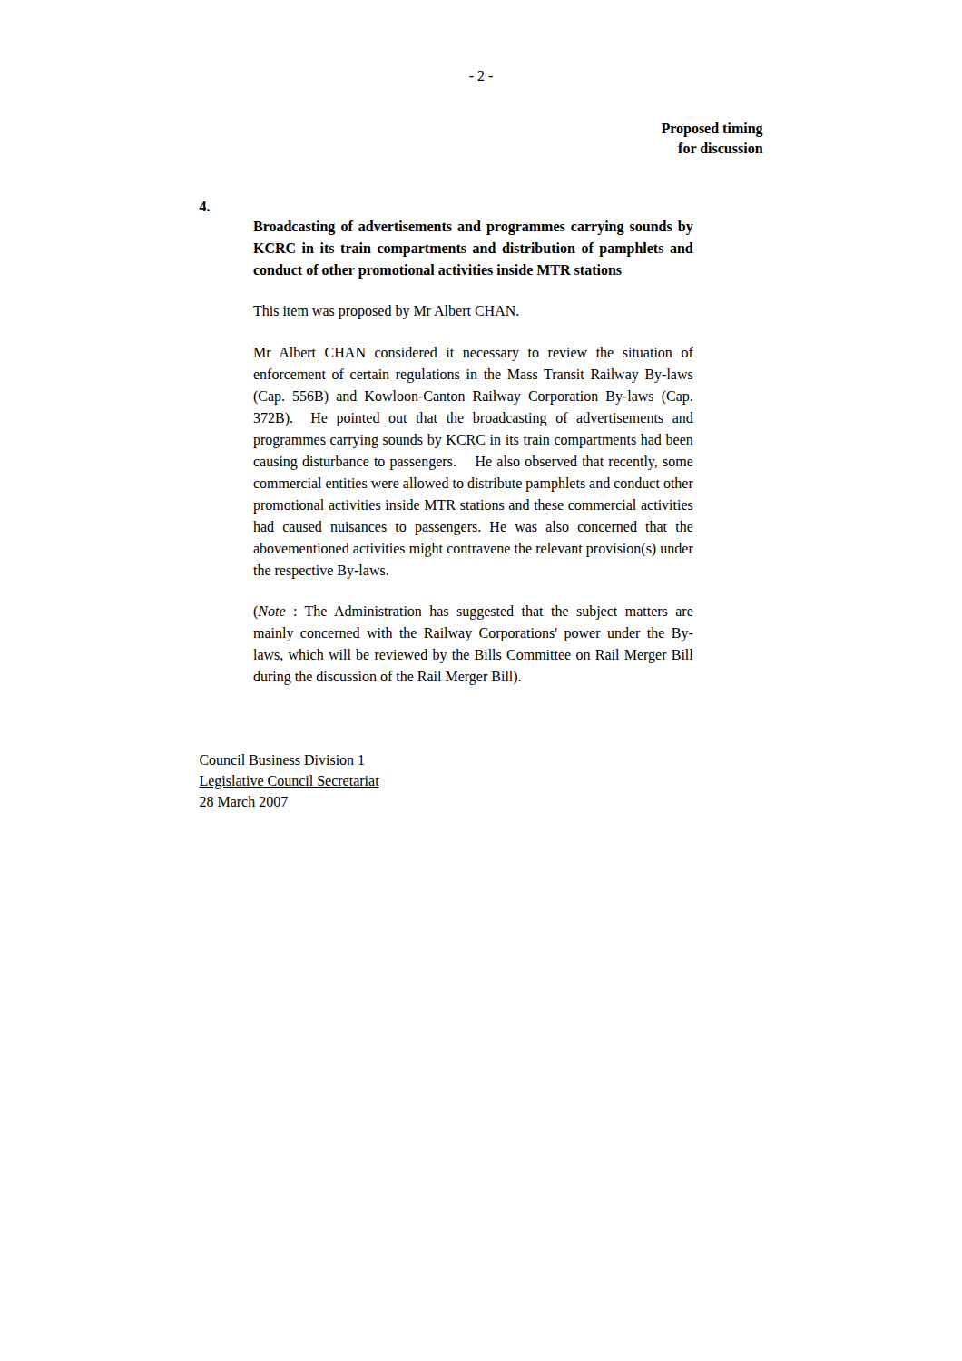- 2 -
Proposed timing
for discussion
4.
Broadcasting of advertisements and programmes carrying sounds by KCRC in its train compartments and distribution of pamphlets and conduct of other promotional activities inside MTR stations
This item was proposed by Mr Albert CHAN.
Mr Albert CHAN considered it necessary to review the situation of enforcement of certain regulations in the Mass Transit Railway By-laws (Cap. 556B) and Kowloon-Canton Railway Corporation By-laws (Cap. 372B). He pointed out that the broadcasting of advertisements and programmes carrying sounds by KCRC in its train compartments had been causing disturbance to passengers. He also observed that recently, some commercial entities were allowed to distribute pamphlets and conduct other promotional activities inside MTR stations and these commercial activities had caused nuisances to passengers. He was also concerned that the abovementioned activities might contravene the relevant provision(s) under the respective By-laws.
(Note : The Administration has suggested that the subject matters are mainly concerned with the Railway Corporations' power under the By-laws, which will be reviewed by the Bills Committee on Rail Merger Bill during the discussion of the Rail Merger Bill).
Council Business Division 1
Legislative Council Secretariat
28 March 2007